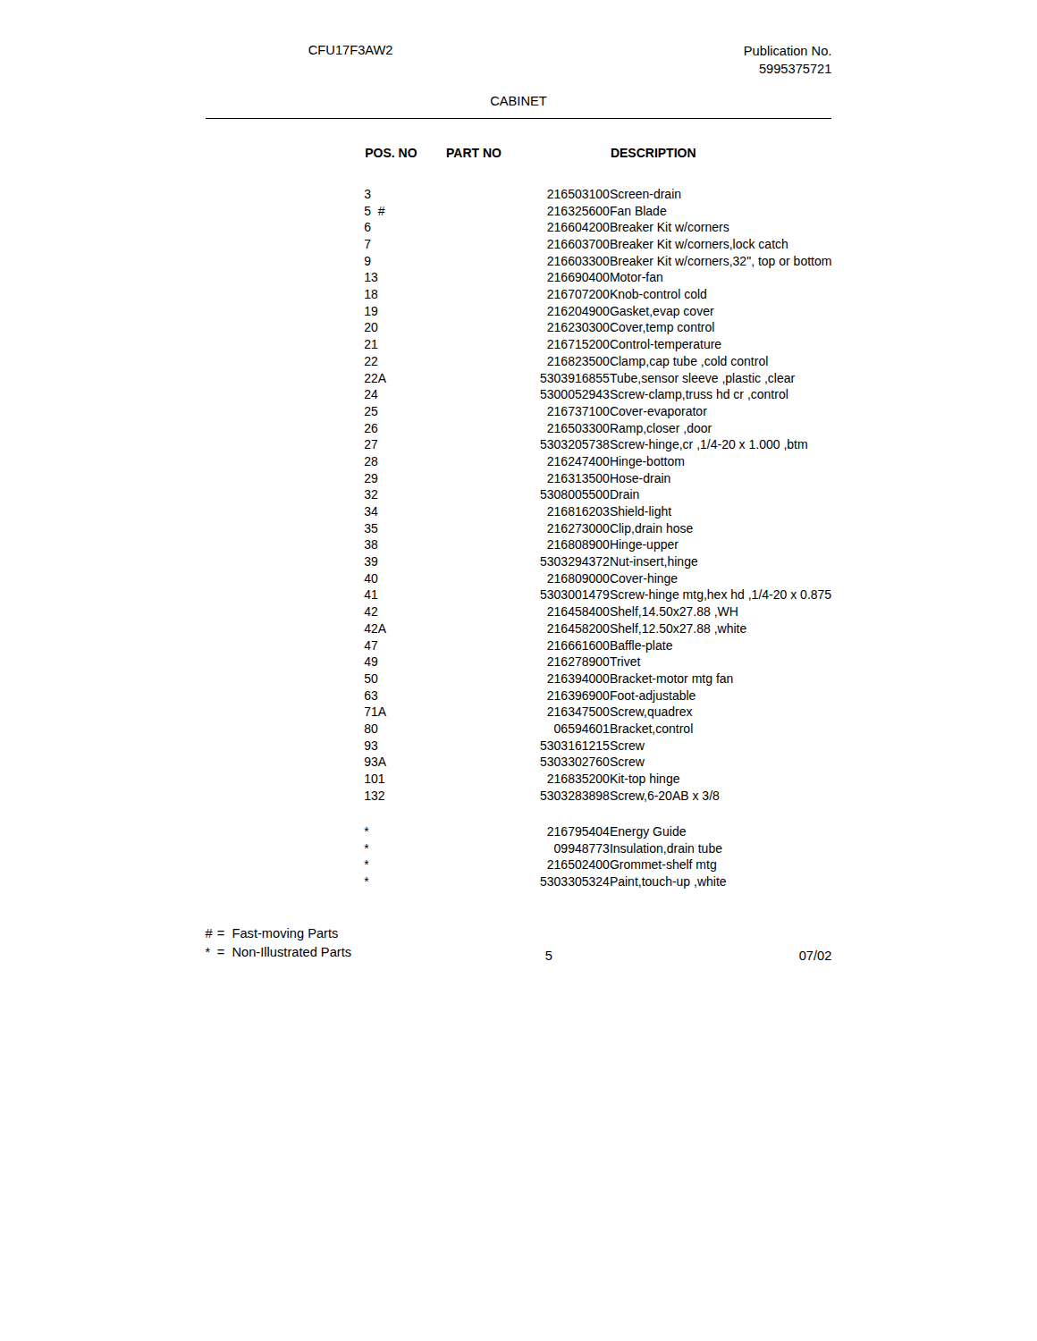CFU17F3AW2
Publication No.
5995375721
CABINET
| POS. NO | PART NO | DESCRIPTION |
| --- | --- | --- |
| 3 | 216503100 | Screen-drain |
| 5 # | 216325600 | Fan Blade |
| 6 | 216604200 | Breaker Kit w/corners |
| 7 | 216603700 | Breaker Kit w/corners,lock catch |
| 9 | 216603300 | Breaker Kit w/corners,32", top or bottom |
| 13 | 216690400 | Motor-fan |
| 18 | 216707200 | Knob-control cold |
| 19 | 216204900 | Gasket,evap cover |
| 20 | 216230300 | Cover,temp control |
| 21 | 216715200 | Control-temperature |
| 22 | 216823500 | Clamp,cap tube ,cold control |
| 22A | 5303916855 | Tube,sensor sleeve ,plastic ,clear |
| 24 | 5300052943 | Screw-clamp,truss hd cr ,control |
| 25 | 216737100 | Cover-evaporator |
| 26 | 216503300 | Ramp,closer ,door |
| 27 | 5303205738 | Screw-hinge,cr ,1/4-20 x 1.000 ,btm |
| 28 | 216247400 | Hinge-bottom |
| 29 | 216313500 | Hose-drain |
| 32 | 5308005500 | Drain |
| 34 | 216816203 | Shield-light |
| 35 | 216273000 | Clip,drain hose |
| 38 | 216808900 | Hinge-upper |
| 39 | 5303294372 | Nut-insert,hinge |
| 40 | 216809000 | Cover-hinge |
| 41 | 5303001479 | Screw-hinge mtg,hex hd ,1/4-20 x 0.875 |
| 42 | 216458400 | Shelf,14.50x27.88 ,WH |
| 42A | 216458200 | Shelf,12.50x27.88 ,white |
| 47 | 216661600 | Baffle-plate |
| 49 | 216278900 | Trivet |
| 50 | 216394000 | Bracket-motor mtg fan |
| 63 | 216396900 | Foot-adjustable |
| 71A | 216347500 | Screw,quadrex |
| 80 | 06594601 | Bracket,control |
| 93 | 5303161215 | Screw |
| 93A | 5303302760 | Screw |
| 101 | 216835200 | Kit-top hinge |
| 132 | 5303283898 | Screw,6-20AB x 3/8 |
| * | 216795404 | Energy Guide |
| * | 09948773 | Insulation,drain tube |
| * | 216502400 | Grommet-shelf mtg |
| * | 5303305324 | Paint,touch-up ,white |
#= Fast-moving Parts
*= Non-Illustrated Parts
5
07/02